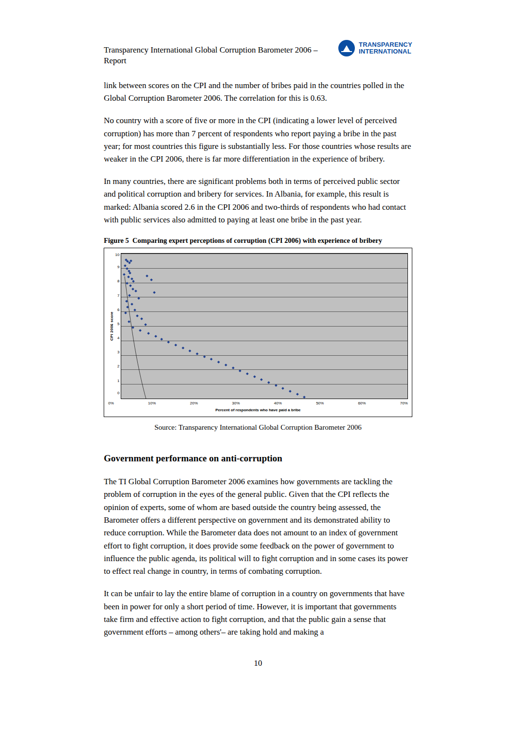Transparency International Global Corruption Barometer 2006 –Report
TRANSPARENCY INTERNATIONAL
link between scores on the CPI and the number of bribes paid in the countries polled in the Global Corruption Barometer 2006. The correlation for this is 0.63.
No country with a score of five or more in the CPI (indicating a lower level of perceived corruption) has more than 7 percent of respondents who report paying a bribe in the past year; for most countries this figure is substantially less. For those countries whose results are weaker in the CPI 2006, there is far more differentiation in the experience of bribery.
In many countries, there are significant problems both in terms of perceived public sector and political corruption and bribery for services. In Albania, for example, this result is marked: Albania scored 2.6 in the CPI 2006 and two-thirds of respondents who had contact with public services also admitted to paying at least one bribe in the past year.
Figure 5 Comparing expert perceptions of corruption (CPI 2006) with experience of bribery
CPI 2006 score
10 9 8 7 6 5 4 3 2 1 0
0% 10% 20% 30% 40% 50% 60% 70%
Percent of respondents who have paid a bribe
Source: Transparency International Global Corruption Barometer 2006
Government performance on anti-corruption
The TI Global Corruption Barometer 2006 examines how governments are tackling the problem of corruption in the eyes of the general public. Given that the CPI reflects the opinion of experts, some of whom are based outside the country being assessed, the Barometer offers a different perspective on government and its demonstrated ability to reduce corruption. While the Barometer data does not amount to an index of government effort to fight corruption, it does provide some feedback on the power of government to influence the public agenda, its political will to fight corruption and in some cases its power to effect real change in country, in terms of combating corruption.
It can be unfair to lay the entire blame of corruption in a country on governments that have been in power for only a short period of time. However, it is important that governments take firm and effective action to fight corruption, and that the public gain a sense that government efforts – among others'– are taking hold and making a
10